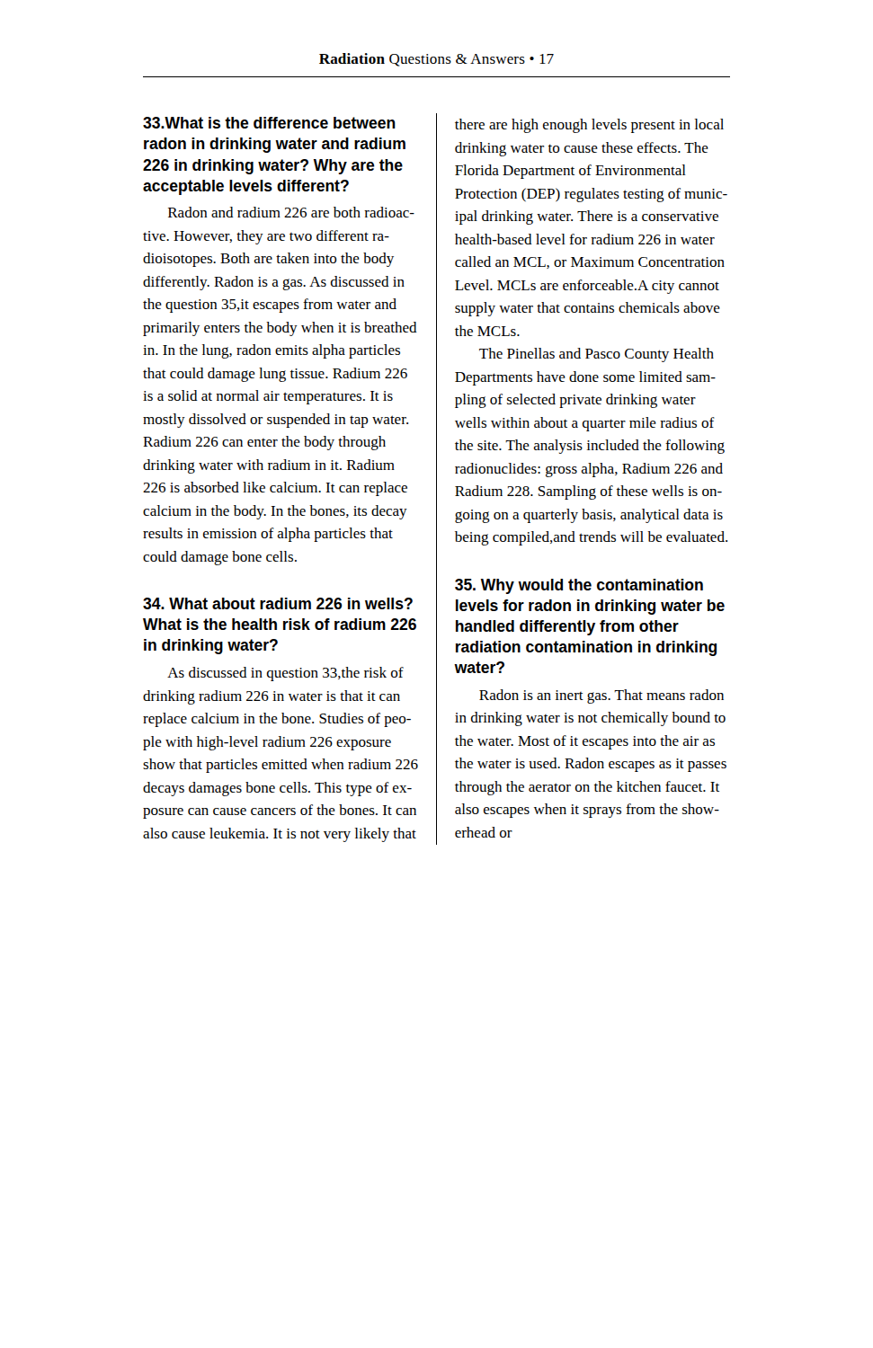Radiation Questions & Answers • 17
33.What is the difference between radon in drinking water and radium 226 in drinking water? Why are the acceptable levels different?
Radon and radium 226 are both radioactive. However, they are two different radioisotopes. Both are taken into the body differently. Radon is a gas. As discussed in the question 35,it escapes from water and primarily enters the body when it is breathed in. In the lung, radon emits alpha particles that could damage lung tissue. Radium 226 is a solid at normal air temperatures. It is mostly dissolved or suspended in tap water. Radium 226 can enter the body through drinking water with radium in it. Radium 226 is absorbed like calcium. It can replace calcium in the body. In the bones, its decay results in emission of alpha particles that could damage bone cells.
34. What about radium 226 in wells? What is the health risk of radium 226 in drinking water?
As discussed in question 33,the risk of drinking radium 226 in water is that it can replace calcium in the bone. Studies of people with high-level radium 226 exposure show that particles emitted when radium 226 decays damages bone cells. This type of exposure can cause cancers of the bones. It can also cause leukemia. It is not very likely that there are high enough levels present in local drinking water to cause these effects. The Florida Department of Environmental Protection (DEP) regulates testing of municipal drinking water. There is a conservative health-based level for radium 226 in water called an MCL, or Maximum Concentration Level. MCLs are enforceable.A city cannot supply water that contains chemicals above the MCLs.
The Pinellas and Pasco County Health Departments have done some limited sampling of selected private drinking water wells within about a quarter mile radius of the site. The analysis included the following radionuclides: gross alpha, Radium 226 and Radium 228. Sampling of these wells is ongoing on a quarterly basis, analytical data is being compiled,and trends will be evaluated.
35. Why would the contamination levels for radon in drinking water be handled differently from other radiation contamination in drinking water?
Radon is an inert gas. That means radon in drinking water is not chemically bound to the water. Most of it escapes into the air as the water is used. Radon escapes as it passes through the aerator on the kitchen faucet. It also escapes when it sprays from the showerhead or